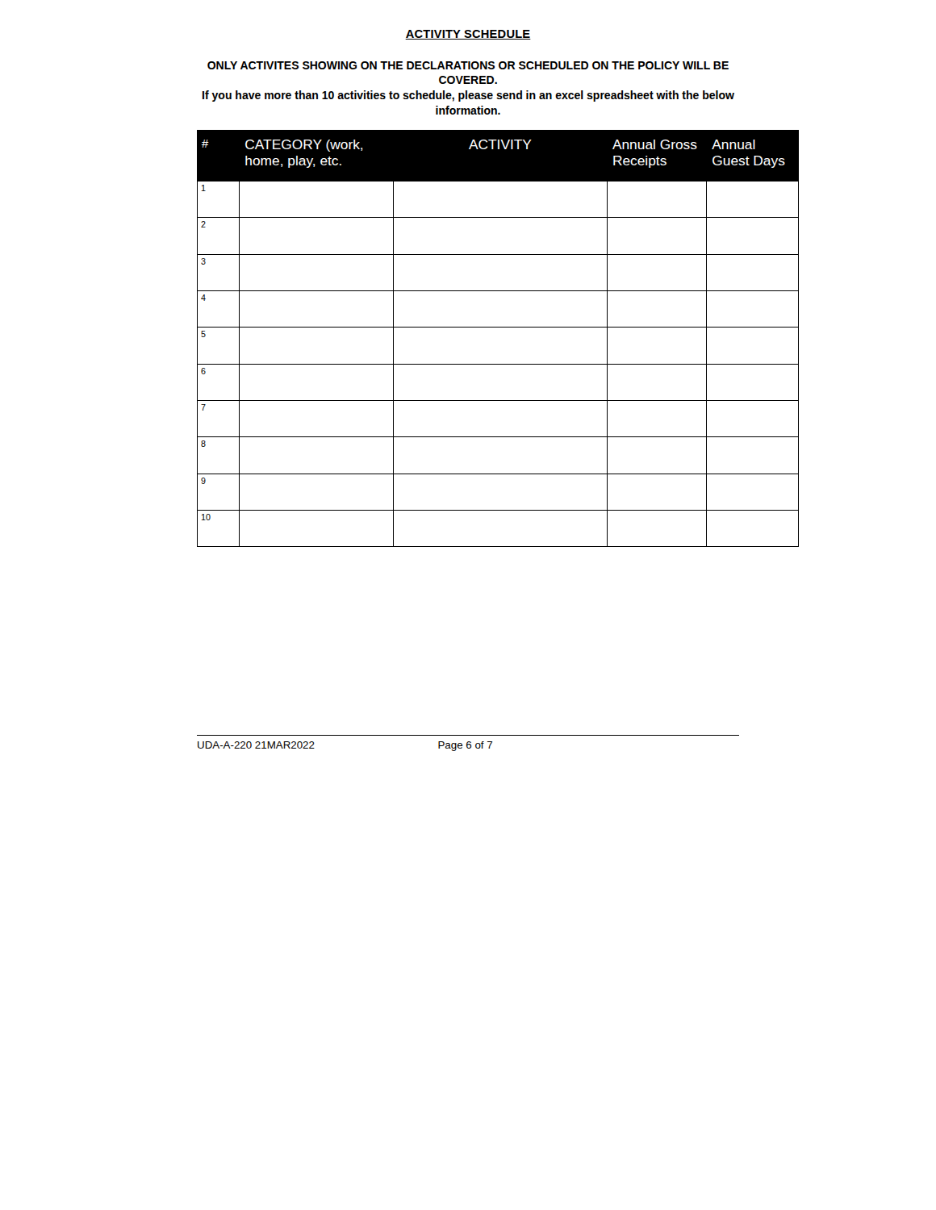ACTIVITY SCHEDULE
ONLY ACTIVITES SHOWING ON THE DECLARATIONS OR SCHEDULED ON THE POLICY WILL BE COVERED.
If you have more than 10 activities to schedule, please send in an excel spreadsheet with the below information.
| # | CATEGORY (work, home, play, etc. | ACTIVITY | Annual Gross Receipts | Annual Guest Days |
| --- | --- | --- | --- | --- |
| 1 | | | | |
| 2 | | | | |
| 3 | | | | |
| 4 | | | | |
| 5 | | | | |
| 6 | | | | |
| 7 | | | | |
| 8 | | | | |
| 9 | | | | |
| 10 | | | | |
UDA-A-220 21MAR2022 Page 6 of 7